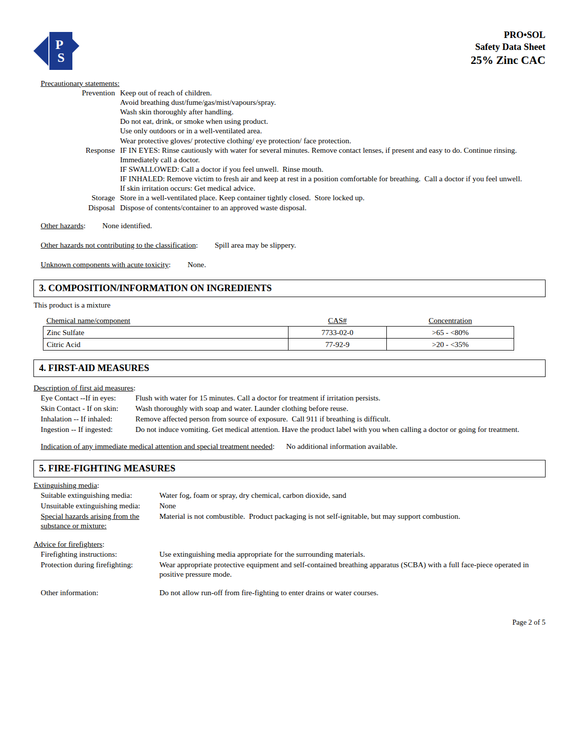P S
PRO•SOL
Safety Data Sheet
25% Zinc CAC
Precautionary statements:
| Prevention | Keep out of reach of children. |
| | Avoid breathing dust/fume/gas/mist/vapours/spray. |
| | Wash skin thoroughly after handling. |
| | Do not eat, drink, or smoke when using product. |
| | Use only outdoors or in a well-ventilated area. |
| | Wear protective gloves/ protective clothing/ eye protection/ face protection. |
| Response | IF IN EYES: Rinse cautiously with water for several minutes. Remove contact lenses, if present and easy to do. Continue rinsing. Immediately call a doctor. |
| | IF SWALLOWED: Call a doctor if you feel unwell. Rinse mouth. |
| | IF INHALED: Remove victim to fresh air and keep at rest in a position comfortable for breathing. Call a doctor if you feel unwell. |
| | If skin irritation occurs: Get medical advice. |
| Storage | Store in a well-ventilated place. Keep container tightly closed. Store locked up. |
| Disposal | Dispose of contents/container to an approved waste disposal. |
| Other hazards : | None identified. |
| Other hazards not contributing to the classification : | Spill area may be slippery. |
| Unknown components with acute toxicity : | None. |
3. COMPOSITION/INFORMATION ON INGREDIENTS
This product is a mixture
| Chemical name/component | CAS# | Concentration |
| --- | --- | --- |
| Zinc Sulfate | 7733-02-0 | >65 - <80% |
| Citric Acid | 77-92-9 | >20 - <35% |
4. FIRST-AID MEASURES
Description of first aid measures:
| Eye Contact --If in eyes: | Flush with water for 15 minutes. Call a doctor for treatment if irritation persists. |
| Skin Contact - If on skin: | Wash thoroughly with soap and water. Launder clothing before reuse. |
| Inhalation -- If inhaled: | Remove affected person from source of exposure. Call 911 if breathing is difficult. |
| Ingestion -- If ingested: | Do not induce vomiting. Get medical attention. Have the product label with you when calling a doctor or going for treatment. |
Indication of any immediate medical attention and special treatment needed: No additional information available.
5. FIRE-FIGHTING MEASURES
Extinguishing media:
| Suitable extinguishing media: | Water fog, foam or spray, dry chemical, carbon dioxide, sand |
| Unsuitable extinguishing media: | None |
| Special hazards arising from the substance or mixture: | Material is not combustible. Product packaging is not self-ignitable, but may support combustion. |
Advice for firefighters:
| Firefighting instructions: | Use extinguishing media appropriate for the surrounding materials. |
| Protection during firefighting: | Wear appropriate protective equipment and self-contained breathing apparatus (SCBA) with a full face-piece operated in positive pressure mode. |
| Other information: | Do not allow run-off from fire-fighting to enter drains or water courses. |
Page 2 of 5